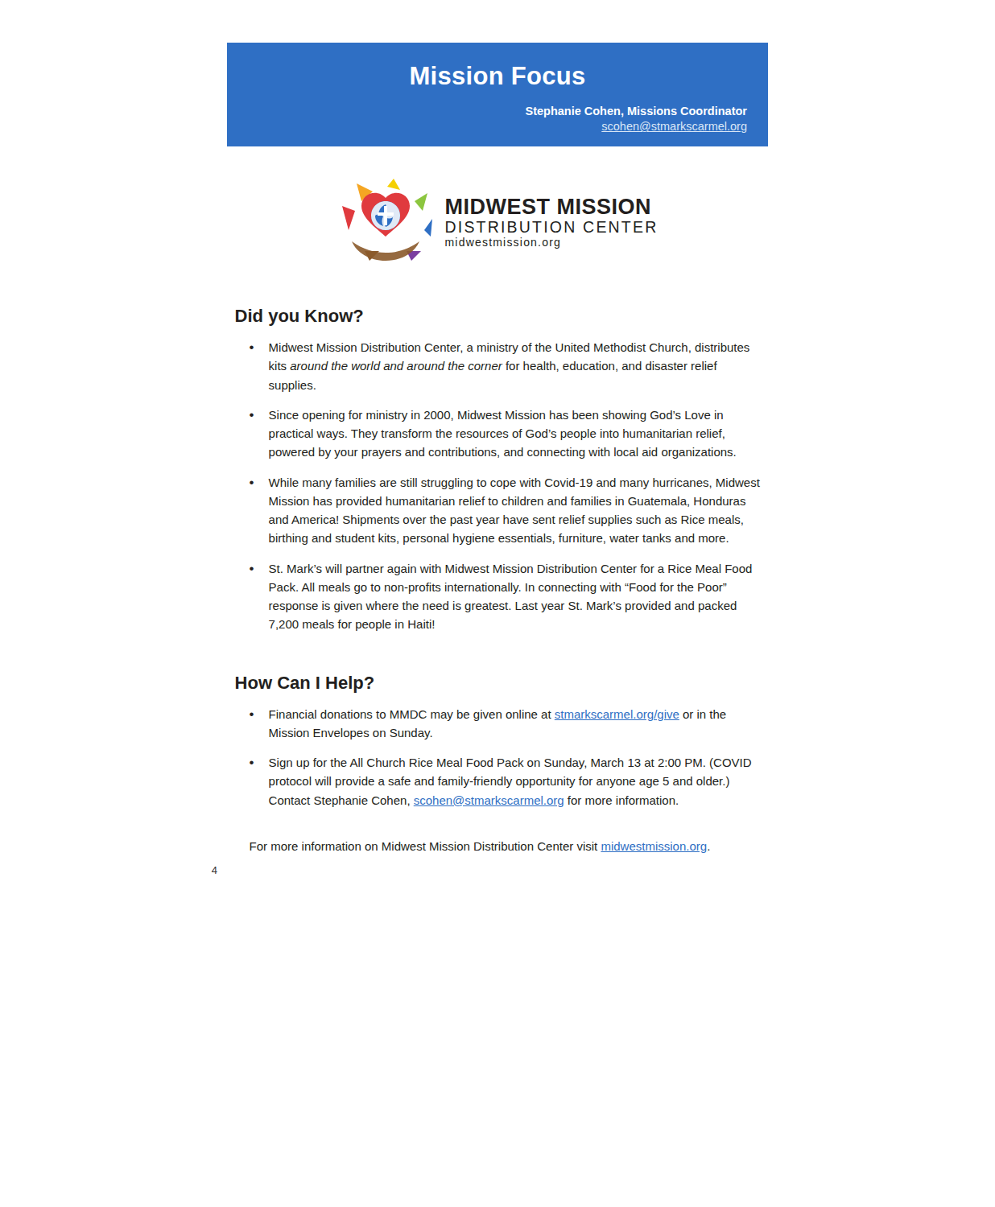Mission Focus
Stephanie Cohen, Missions Coordinator
scohen@stmarkscarmel.org
MIDWEST MISSION
DISTRIBUTION CENTER
midwestmission.org
Did you Know?
Midwest Mission Distribution Center, a ministry of the United Methodist Church, distributes kits around the world and around the corner for health, education, and disaster relief supplies.
Since opening for ministry in 2000, Midwest Mission has been showing God’s Love in practical ways. They transform the resources of God’s people into humanitarian relief, powered by your prayers and contributions, and connecting with local aid organizations.
While many families are still struggling to cope with Covid-19 and many hurricanes, Midwest Mission has provided humanitarian relief to children and families in Guatemala, Honduras and America! Shipments over the past year have sent relief supplies such as Rice meals, birthing and student kits, personal hygiene essentials, furniture, water tanks and more.
St. Mark’s will partner again with Midwest Mission Distribution Center for a Rice Meal Food Pack. All meals go to non-profits internationally. In connecting with “Food for the Poor” response is given where the need is greatest. Last year St. Mark’s provided and packed 7,200 meals for people in Haiti!
How Can I Help?
Financial donations to MMDC may be given online at stmarkscarmel.org/give or in the Mission Envelopes on Sunday.
Sign up for the All Church Rice Meal Food Pack on Sunday, March 13 at 2:00 PM. (COVID protocol will provide a safe and family-friendly opportunity for anyone age 5 and older.) Contact Stephanie Cohen, scohen@stmarkscarmel.org for more information.
For more information on Midwest Mission Distribution Center visit midwestmission.org.
4